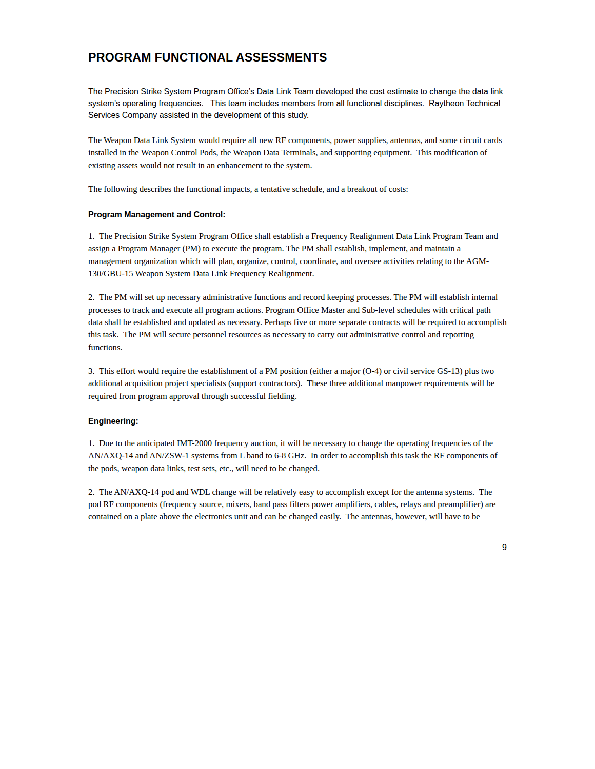PROGRAM FUNCTIONAL ASSESSMENTS
The Precision Strike System Program Office’s Data Link Team developed the cost estimate to change the data link system’s operating frequencies. This team includes members from all functional disciplines. Raytheon Technical Services Company assisted in the development of this study.
The Weapon Data Link System would require all new RF components, power supplies, antennas, and some circuit cards installed in the Weapon Control Pods, the Weapon Data Terminals, and supporting equipment. This modification of existing assets would not result in an enhancement to the system.
The following describes the functional impacts, a tentative schedule, and a breakout of costs:
Program Management and Control:
1. The Precision Strike System Program Office shall establish a Frequency Realignment Data Link Program Team and assign a Program Manager (PM) to execute the program. The PM shall establish, implement, and maintain a management organization which will plan, organize, control, coordinate, and oversee activities relating to the AGM-130/GBU-15 Weapon System Data Link Frequency Realignment.
2. The PM will set up necessary administrative functions and record keeping processes. The PM will establish internal processes to track and execute all program actions. Program Office Master and Sub-level schedules with critical path data shall be established and updated as necessary. Perhaps five or more separate contracts will be required to accomplish this task. The PM will secure personnel resources as necessary to carry out administrative control and reporting functions.
3. This effort would require the establishment of a PM position (either a major (O-4) or civil service GS-13) plus two additional acquisition project specialists (support contractors). These three additional manpower requirements will be required from program approval through successful fielding.
Engineering:
1. Due to the anticipated IMT-2000 frequency auction, it will be necessary to change the operating frequencies of the AN/AXQ-14 and AN/ZSW-1 systems from L band to 6-8 GHz. In order to accomplish this task the RF components of the pods, weapon data links, test sets, etc., will need to be changed.
2. The AN/AXQ-14 pod and WDL change will be relatively easy to accomplish except for the antenna systems. The pod RF components (frequency source, mixers, band pass filters power amplifiers, cables, relays and preamplifier) are contained on a plate above the electronics unit and can be changed easily. The antennas, however, will have to be
9